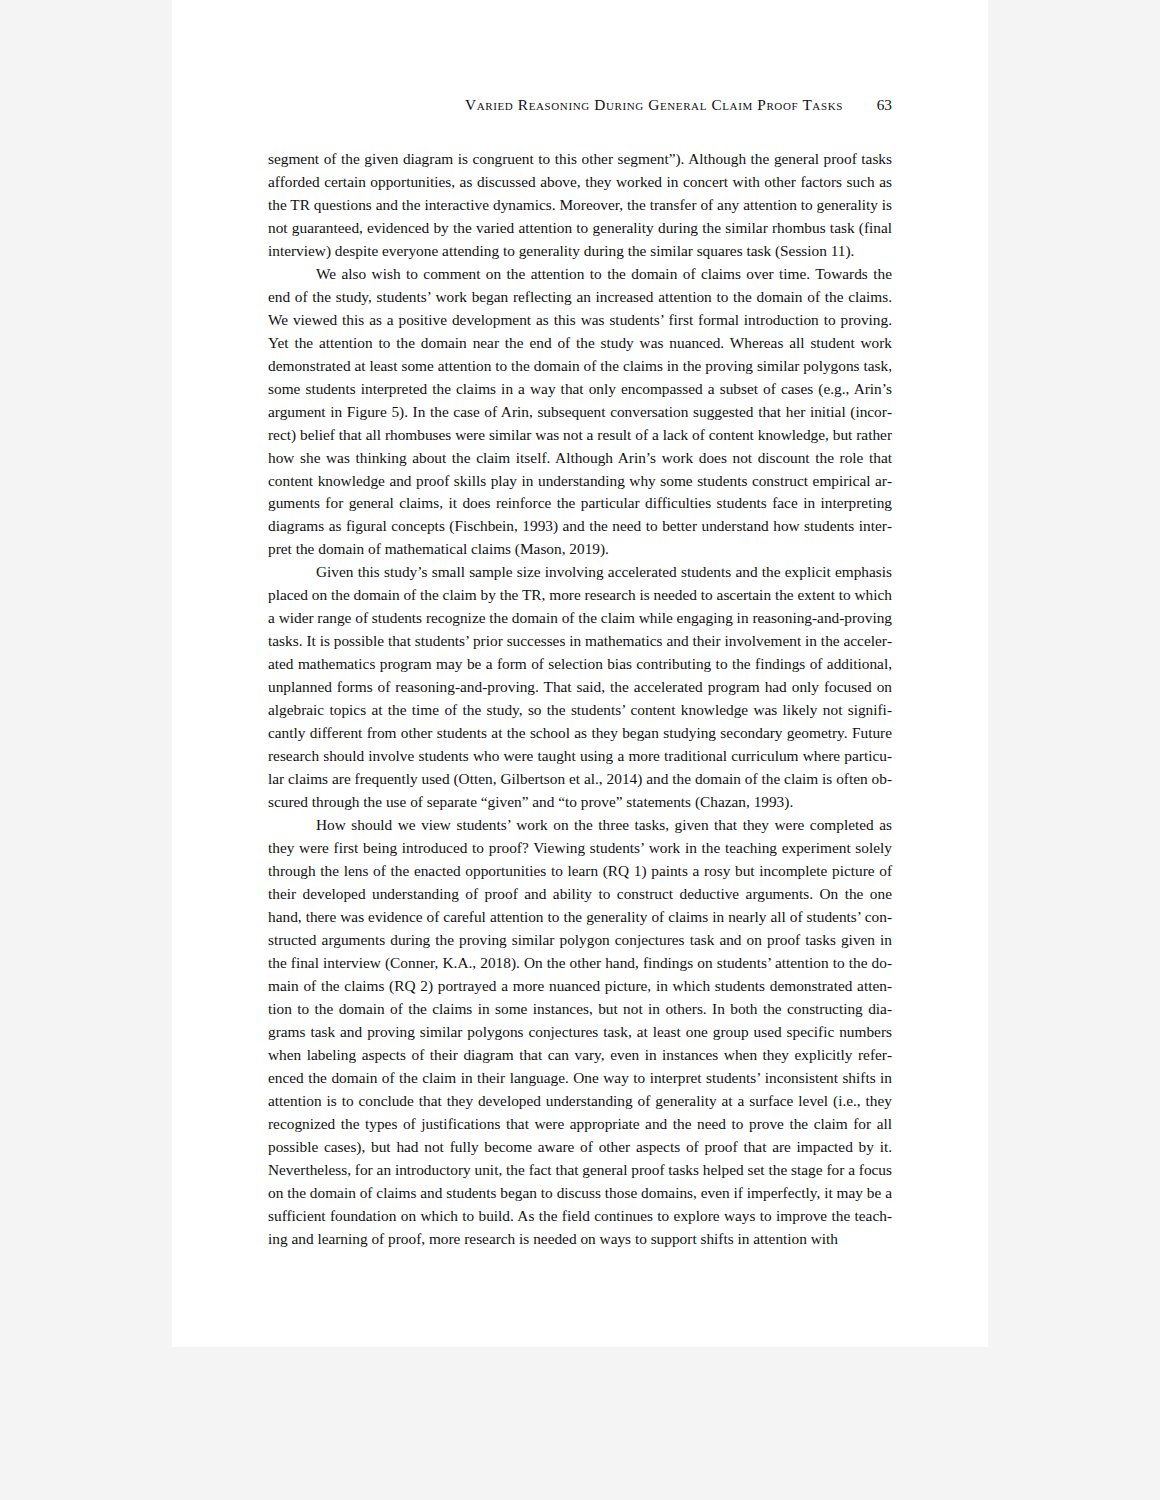Varied Reasoning During General Claim Proof Tasks 63
segment of the given diagram is congruent to this other segment”). Although the general proof tasks afforded certain opportunities, as discussed above, they worked in concert with other factors such as the TR questions and the interactive dynamics. Moreover, the transfer of any attention to generality is not guaranteed, evidenced by the varied attention to generality during the similar rhombus task (final interview) despite everyone attending to generality during the similar squares task (Session 11).
We also wish to comment on the attention to the domain of claims over time. Towards the end of the study, students’ work began reflecting an increased attention to the domain of the claims. We viewed this as a positive development as this was students’ first formal introduction to proving. Yet the attention to the domain near the end of the study was nuanced. Whereas all student work demonstrated at least some attention to the domain of the claims in the proving similar polygons task, some students interpreted the claims in a way that only encompassed a subset of cases (e.g., Arin’s argument in Figure 5). In the case of Arin, subsequent conversation suggested that her initial (incorrect) belief that all rhombuses were similar was not a result of a lack of content knowledge, but rather how she was thinking about the claim itself. Although Arin’s work does not discount the role that content knowledge and proof skills play in understanding why some students construct empirical arguments for general claims, it does reinforce the particular difficulties students face in interpreting diagrams as figural concepts (Fischbein, 1993) and the need to better understand how students interpret the domain of mathematical claims (Mason, 2019).
Given this study’s small sample size involving accelerated students and the explicit emphasis placed on the domain of the claim by the TR, more research is needed to ascertain the extent to which a wider range of students recognize the domain of the claim while engaging in reasoning-and-proving tasks. It is possible that students’ prior successes in mathematics and their involvement in the accelerated mathematics program may be a form of selection bias contributing to the findings of additional, unplanned forms of reasoning-and-proving. That said, the accelerated program had only focused on algebraic topics at the time of the study, so the students’ content knowledge was likely not significantly different from other students at the school as they began studying secondary geometry. Future research should involve students who were taught using a more traditional curriculum where particular claims are frequently used (Otten, Gilbertson et al., 2014) and the domain of the claim is often obscured through the use of separate “given” and “to prove” statements (Chazan, 1993).
How should we view students’ work on the three tasks, given that they were completed as they were first being introduced to proof? Viewing students’ work in the teaching experiment solely through the lens of the enacted opportunities to learn (RQ 1) paints a rosy but incomplete picture of their developed understanding of proof and ability to construct deductive arguments. On the one hand, there was evidence of careful attention to the generality of claims in nearly all of students’ constructed arguments during the proving similar polygon conjectures task and on proof tasks given in the final interview (Conner, K.A., 2018). On the other hand, findings on students’ attention to the domain of the claims (RQ 2) portrayed a more nuanced picture, in which students demonstrated attention to the domain of the claims in some instances, but not in others. In both the constructing diagrams task and proving similar polygons conjectures task, at least one group used specific numbers when labeling aspects of their diagram that can vary, even in instances when they explicitly referenced the domain of the claim in their language. One way to interpret students’ inconsistent shifts in attention is to conclude that they developed understanding of generality at a surface level (i.e., they recognized the types of justifications that were appropriate and the need to prove the claim for all possible cases), but had not fully become aware of other aspects of proof that are impacted by it. Nevertheless, for an introductory unit, the fact that general proof tasks helped set the stage for a focus on the domain of claims and students began to discuss those domains, even if imperfectly, it may be a sufficient foundation on which to build. As the field continues to explore ways to improve the teaching and learning of proof, more research is needed on ways to support shifts in attention with